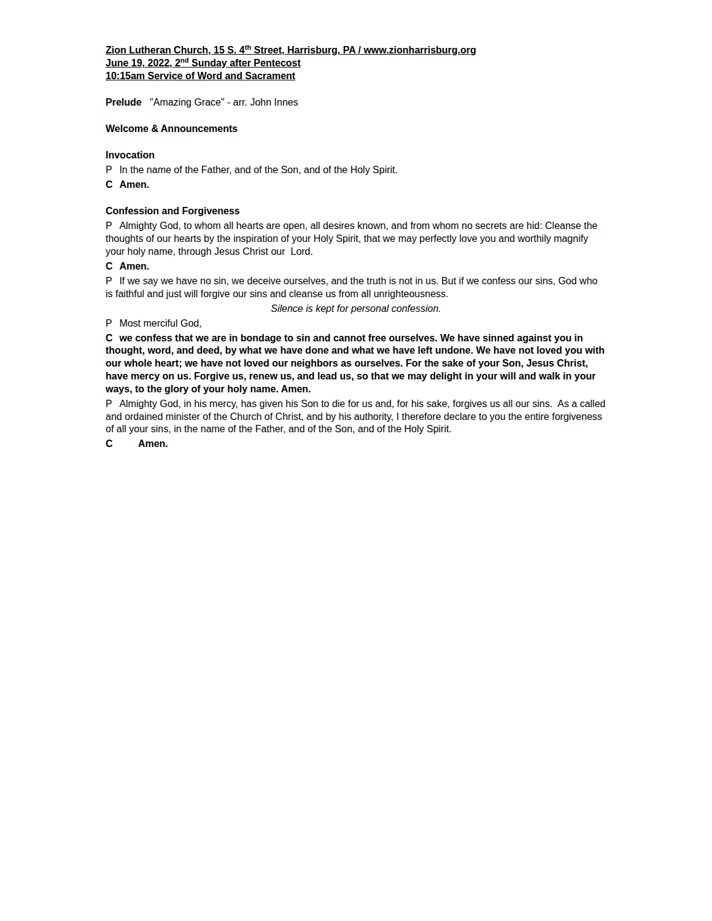Zion Lutheran Church, 15 S. 4th Street, Harrisburg, PA / www.zionharrisburg.org
June 19, 2022, 2nd Sunday after Pentecost
10:15am Service of Word and Sacrament
Prelude "Amazing Grace" - arr. John Innes
Welcome & Announcements
Invocation
PIn the name of the Father, and of the Son, and of the Holy Spirit.
CAmen.
Confession and Forgiveness
PAlmighty God, to whom all hearts are open, all desires known, and from whom no secrets are hid: Cleanse the thoughts of our hearts by the inspiration of your Holy Spirit, that we may perfectly love you and worthily magnify your holy name, through Jesus Christ our Lord.
CAmen.
PIf we say we have no sin, we deceive ourselves, and the truth is not in us. But if we confess our sins, God who is faithful and just will forgive our sins and cleanse us from all unrighteousness.
Silence is kept for personal confession.
PMost merciful God,
Cwe confess that we are in bondage to sin and cannot free ourselves. We have sinned against you in thought, word, and deed, by what we have done and what we have left undone. We have not loved you with our whole heart; we have not loved our neighbors as ourselves. For the sake of your Son, Jesus Christ, have mercy on us. Forgive us, renew us, and lead us, so that we may delight in your will and walk in your ways, to the glory of your holy name. Amen.
PAlmighty God, in his mercy, has given his Son to die for us and, for his sake, forgives us all our sins. As a called and ordained minister of the Church of Christ, and by his authority, I therefore declare to you the entire forgiveness of all your sins, in the name of the Father, and of the Son, and of the Holy Spirit.
C Amen.